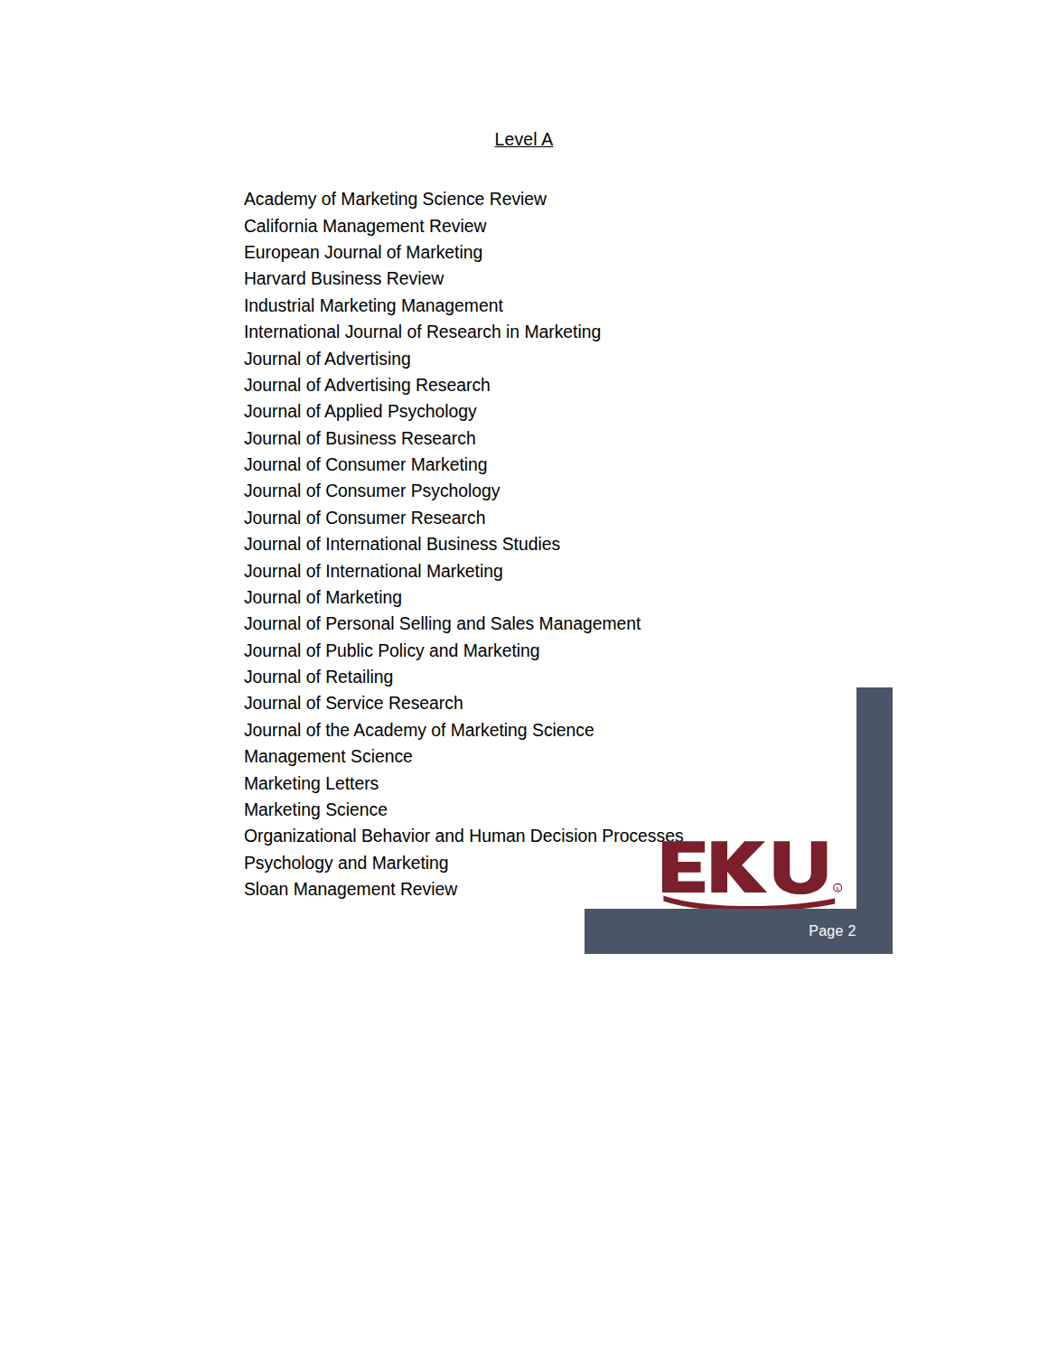Level A
Academy of Marketing Science Review
California Management Review
European Journal of Marketing
Harvard Business Review
Industrial Marketing Management
International Journal of Research in Marketing
Journal of Advertising
Journal of Advertising Research
Journal of Applied Psychology
Journal of Business Research
Journal of Consumer Marketing
Journal of Consumer Psychology
Journal of Consumer Research
Journal of International Business Studies
Journal of International Marketing
Journal of Marketing
Journal of Personal Selling and Sales Management
Journal of Public Policy and Marketing
Journal of Retailing
Journal of Service Research
Journal of the Academy of Marketing Science
Management Science
Marketing Letters
Marketing Science
Organizational Behavior and Human Decision Processes
Psychology and Marketing
Sloan Management Review
R
Page 2